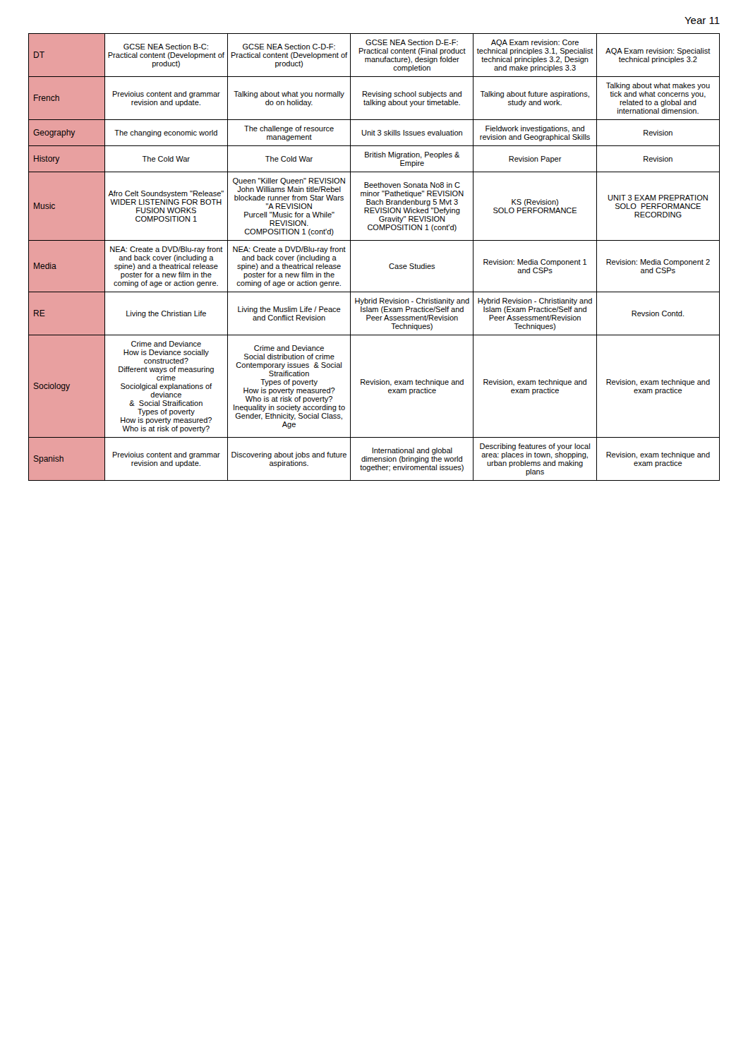Year 11
| DT | GCSE NEA Section B-C: Practical content (Development of product) | GCSE NEA Section C-D-F: Practical content (Development of product) | GCSE NEA Section D-E-F: Practical content (Final product manufacture), design folder completion | AQA Exam revision: Core technical principles 3.1, Specialist technical principles 3.2, Design and make principles 3.3 | AQA Exam revision: Specialist technical principles 3.2 |
| French | Previoius content and grammar revision and update. | Talking about what you normally do on holiday. | Revising school subjects and talking about your timetable. | Talking about future aspirations, study and work. | Talking about what makes you tick and what concerns you, related to a global and international dimension. |
| Geography | The changing economic world | The challenge of resource management | Unit 3 skills Issues evaluation | Fieldwork investigations, and revision and Geographical Skills | Revision |
| History | The Cold War | The Cold War | British Migration, Peoples & Empire | Revision Paper | Revision |
| Music | Afro Celt Soundsystem "Release" WIDER LISTENING FOR BOTH FUSION WORKS COMPOSITION 1 | Queen "Killer Queen" REVISION John Williams Main title/Rebel blockade runner from Star Wars "A REVISION Purcell "Music for a While" REVISION. COMPOSITION 1 (cont'd) | Beethoven Sonata No8 in C minor "Pathetique" REVISION Bach Brandenburg 5 Mvt 3 REVISION Wicked "Defying Gravity" REVISION COMPOSITION 1 (cont'd) | KS (Revision) SOLO PERFORMANCE | UNIT 3 EXAM PREPRATION SOLO PERFORMANCE RECORDING |
| Media | NEA: Create a DVD/Blu-ray front and back cover (including a spine) and a theatrical release poster for a new film in the coming of age or action genre. | NEA: Create a DVD/Blu-ray front and back cover (including a spine) and a theatrical release poster for a new film in the coming of age or action genre. | Case Studies | Revision: Media Component 1 and CSPs | Revision: Media Component 2 and CSPs |
| RE | Living the Christian Life | Living the Muslim Life / Peace and Conflict Revision | Hybrid Revision - Christianity and Islam (Exam Practice/Self and Peer Assessment/Revision Techniques) | Hybrid Revision - Christianity and Islam (Exam Practice/Self and Peer Assessment/Revision Techniques) | Revsion Contd. |
| Sociology | Crime and Deviance How is Deviance socially constructed? Different ways of measuring crime Sociolgical explanations of deviance & Social Straification Types of poverty How is poverty measured? Who is at risk of poverty? | Crime and Deviance Social distribution of crime Contemporary issues & Social Straification Types of poverty How is poverty measured? Who is at risk of poverty? Inequality in society according to Gender, Ethnicity, Social Class, Age | Revision, exam technique and exam practice | Revision, exam technique and exam practice | Revision, exam technique and exam practice |
| Spanish | Previoius content and grammar revision and update. | Discovering about jobs and future aspirations. | International and global dimension (bringing the world together; enviromental issues) | Describing features of your local area: places in town, shopping, urban problems and making plans | Revision, exam technique and exam practice |